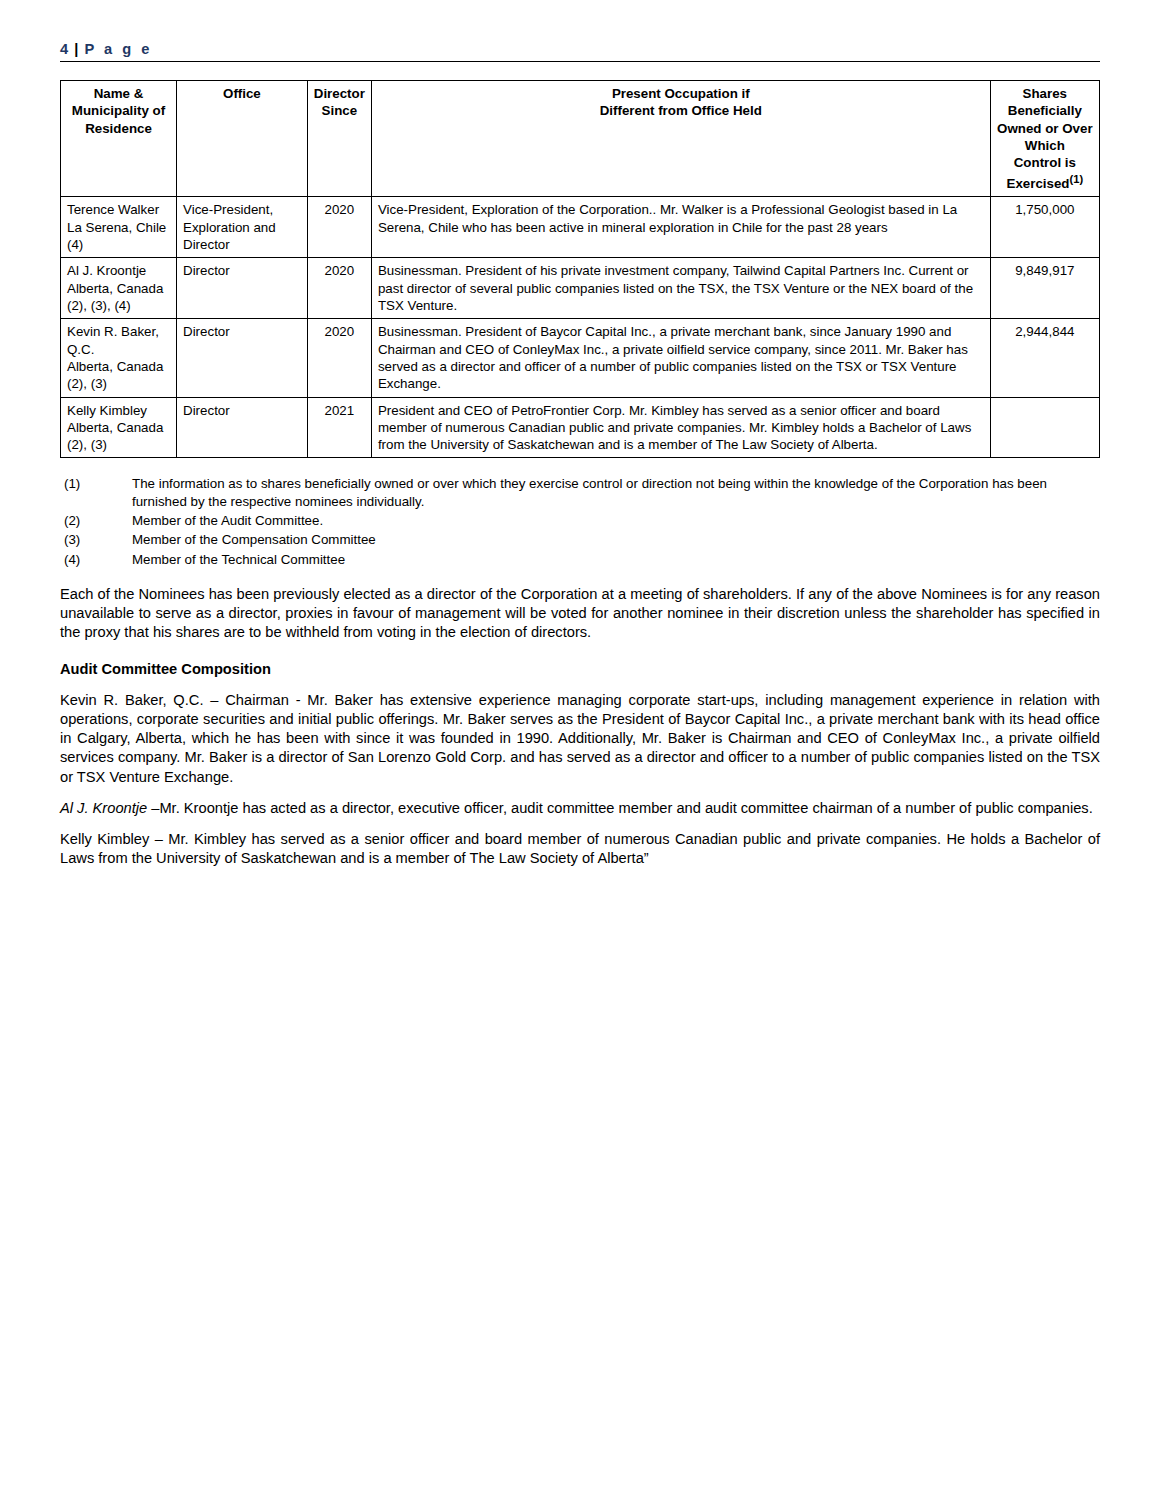4 | P a g e
| Name & Municipality of Residence | Office | Director Since | Present Occupation if Different from Office Held | Shares Beneficially Owned or Over Which Control is Exercised (1) |
| --- | --- | --- | --- | --- |
| Terence Walker La Serena, Chile (4) | Vice-President, Exploration and Director | 2020 | Vice-President, Exploration of the Corporation.. Mr. Walker is a Professional Geologist based in La Serena, Chile who has been active in mineral exploration in Chile for the past 28 years | 1,750,000 |
| Al J. Kroontje Alberta, Canada (2), (3), (4) | Director | 2020 | Businessman. President of his private investment company, Tailwind Capital Partners Inc. Current or past director of several public companies listed on the TSX, the TSX Venture or the NEX board of the TSX Venture. | 9,849,917 |
| Kevin R. Baker, Q.C. Alberta, Canada (2), (3) | Director | 2020 | Businessman. President of Baycor Capital Inc., a private merchant bank, since January 1990 and Chairman and CEO of ConleyMax Inc., a private oilfield service company, since 2011. Mr. Baker has served as a director and officer of a number of public companies listed on the TSX or TSX Venture Exchange. | 2,944,844 |
| Kelly Kimbley Alberta, Canada (2), (3) | Director | 2021 | President and CEO of PetroFrontier Corp. Mr. Kimbley has served as a senior officer and board member of numerous Canadian public and private companies. Mr. Kimbley holds a Bachelor of Laws from the University of Saskatchewan and is a member of The Law Society of Alberta. | |
| (1) | The information as to shares beneficially owned or over which they exercise control or direction not being within the knowledge of the Corporation has been furnished by the respective nominees individually. |
| (2) | Member of the Audit Committee. |
| (3) | Member of the Compensation Committee |
| (4) | Member of the Technical Committee |
Each of the Nominees has been previously elected as a director of the Corporation at a meeting of shareholders. If any of the above Nominees is for any reason unavailable to serve as a director, proxies in favour of management will be voted for another nominee in their discretion unless the shareholder has specified in the proxy that his shares are to be withheld from voting in the election of directors.
Audit Committee Composition
Kevin R. Baker, Q.C. – Chairman - Mr. Baker has extensive experience managing corporate start-ups, including management experience in relation with operations, corporate securities and initial public offerings. Mr. Baker serves as the President of Baycor Capital Inc., a private merchant bank with its head office in Calgary, Alberta, which he has been with since it was founded in 1990. Additionally, Mr. Baker is Chairman and CEO of ConleyMax Inc., a private oilfield services company. Mr. Baker is a director of San Lorenzo Gold Corp. and has served as a director and officer to a number of public companies listed on the TSX or TSX Venture Exchange.
Al J. Kroontje –Mr. Kroontje has acted as a director, executive officer, audit committee member and audit committee chairman of a number of public companies.
Kelly Kimbley – Mr. Kimbley has served as a senior officer and board member of numerous Canadian public and private companies. He holds a Bachelor of Laws from the University of Saskatchewan and is a member of The Law Society of Alberta”